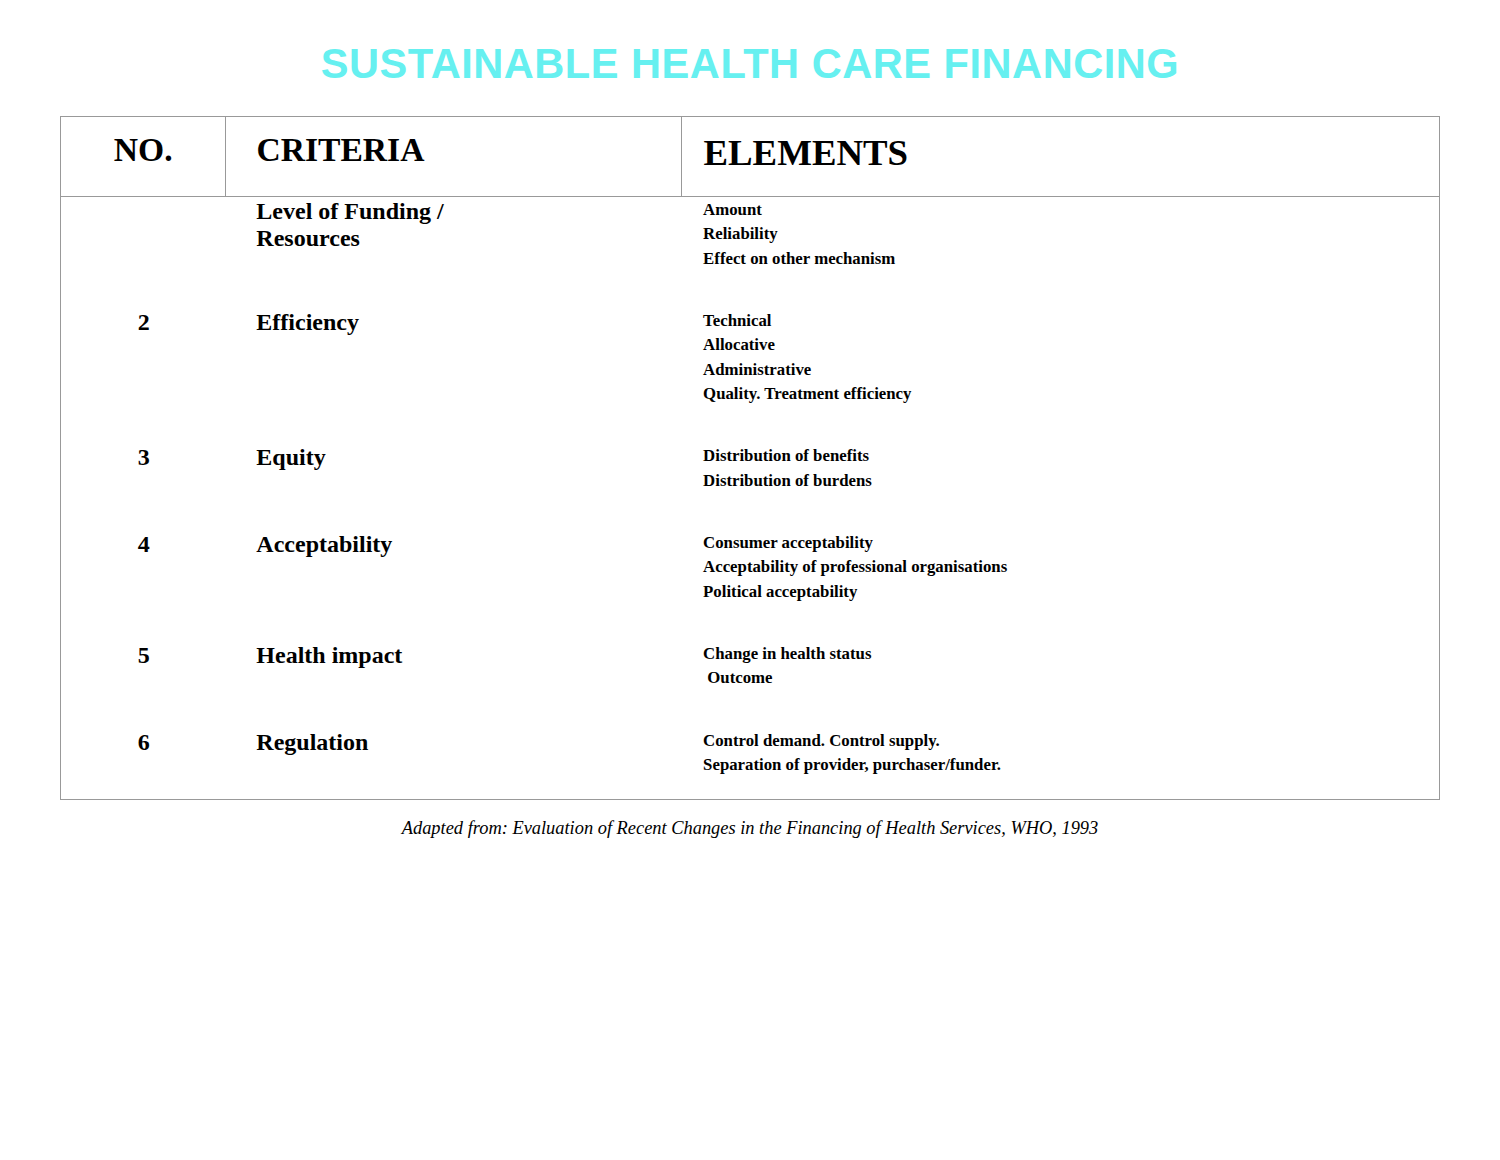SUSTAINABLE HEALTH CARE FINANCING
| NO. | CRITERIA | ELEMENTS |
| --- | --- | --- |
| / / Level of Funding / Resources / Amount Reliability Effect on other mechanism / / 2 / Efficiency / Technical Allocative Administrative Quality. Treatment efficiency / / 3 / Equity / Distribution of benefits Distribution of burdens / / 4 / Acceptability / Consumer acceptability Acceptability of professional organisations Political acceptability / / 5 / Health impact / Change in health status Outcome / / 6 / Regulation / Control demand. Control supply. Separation of provider, purchaser/funder. / |
Adapted from: Evaluation of Recent Changes in the Financing of Health Services, WHO, 1993